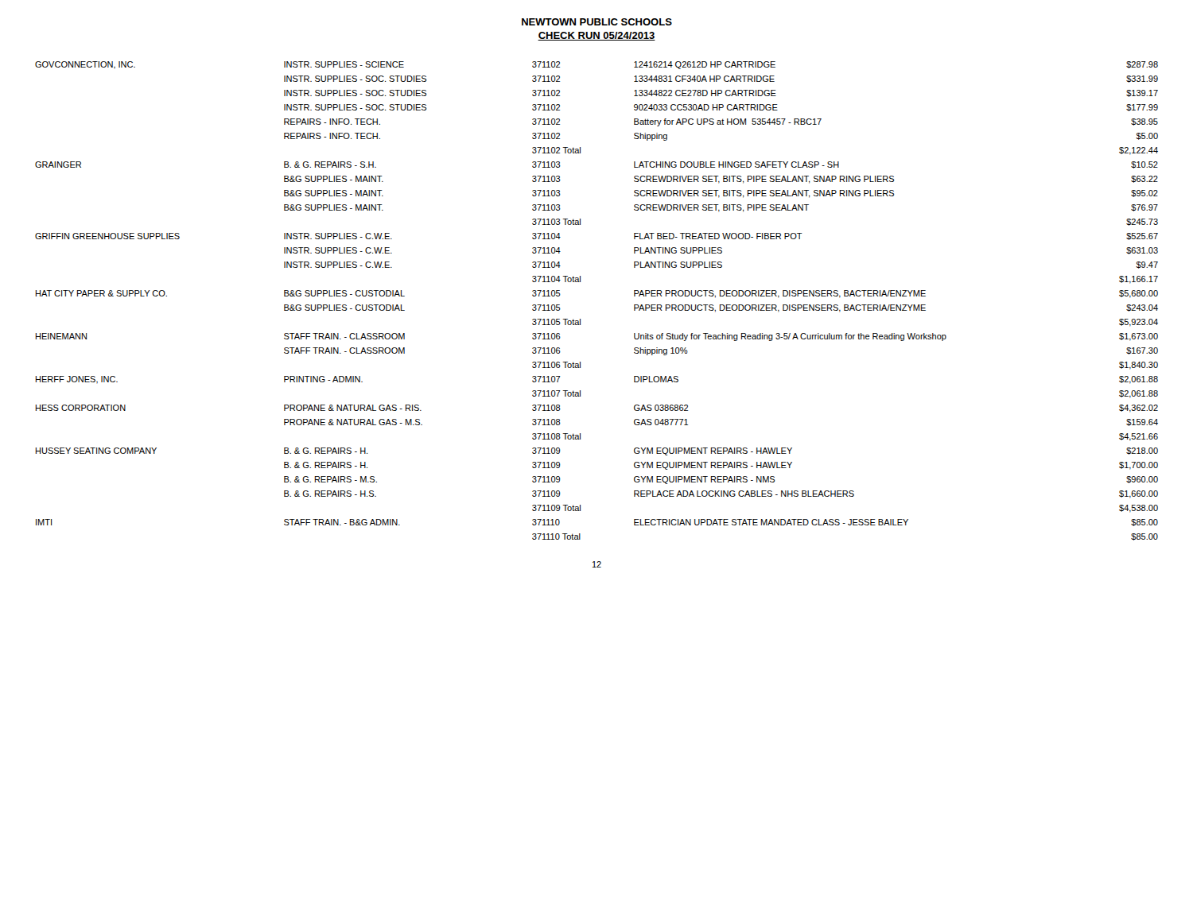NEWTOWN PUBLIC SCHOOLS
CHECK RUN 05/24/2013
| GOVCONNECTION, INC. | INSTR. SUPPLIES - SCIENCE | 371102 | 12416214 Q2612D HP CARTRIDGE | $287.98 |
| | INSTR. SUPPLIES - SOC. STUDIES | 371102 | 13344831 CF340A HP CARTRIDGE | $331.99 |
| | INSTR. SUPPLIES - SOC. STUDIES | 371102 | 13344822 CE278D HP CARTRIDGE | $139.17 |
| | INSTR. SUPPLIES - SOC. STUDIES | 371102 | 9024033 CC530AD HP CARTRIDGE | $177.99 |
| | REPAIRS - INFO. TECH. | 371102 | Battery for APC UPS at HOM 5354457 - RBC17 | $38.95 |
| | REPAIRS - INFO. TECH. | 371102 | Shipping | $5.00 |
| | | 371102 Total | | $2,122.44 |
| GRAINGER | B. & G. REPAIRS - S.H. | 371103 | LATCHING DOUBLE HINGED SAFETY CLASP - SH | $10.52 |
| | B&G SUPPLIES - MAINT. | 371103 | SCREWDRIVER SET, BITS, PIPE SEALANT, SNAP RING PLIERS | $63.22 |
| | B&G SUPPLIES - MAINT. | 371103 | SCREWDRIVER SET, BITS, PIPE SEALANT, SNAP RING PLIERS | $95.02 |
| | B&G SUPPLIES - MAINT. | 371103 | SCREWDRIVER SET, BITS, PIPE SEALANT | $76.97 |
| | | 371103 Total | | $245.73 |
| GRIFFIN GREENHOUSE SUPPLIES | INSTR. SUPPLIES - C.W.E. | 371104 | FLAT BED- TREATED WOOD- FIBER POT | $525.67 |
| | INSTR. SUPPLIES - C.W.E. | 371104 | PLANTING SUPPLIES | $631.03 |
| | INSTR. SUPPLIES - C.W.E. | 371104 | PLANTING SUPPLIES | $9.47 |
| | | 371104 Total | | $1,166.17 |
| HAT CITY PAPER & SUPPLY CO. | B&G SUPPLIES - CUSTODIAL | 371105 | PAPER PRODUCTS, DEODORIZER, DISPENSERS, BACTERIA/ENZYME | $5,680.00 |
| | B&G SUPPLIES - CUSTODIAL | 371105 | PAPER PRODUCTS, DEODORIZER, DISPENSERS, BACTERIA/ENZYME | $243.04 |
| | | 371105 Total | | $5,923.04 |
| HEINEMANN | STAFF TRAIN. - CLASSROOM | 371106 | Units of Study for Teaching Reading 3-5/ A Curriculum for the Reading Workshop | $1,673.00 |
| | STAFF TRAIN. - CLASSROOM | 371106 | Shipping 10% | $167.30 |
| | | 371106 Total | | $1,840.30 |
| HERFF JONES, INC. | PRINTING - ADMIN. | 371107 | DIPLOMAS | $2,061.88 |
| | | 371107 Total | | $2,061.88 |
| HESS CORPORATION | PROPANE & NATURAL GAS - RIS. | 371108 | GAS 0386862 | $4,362.02 |
| | PROPANE & NATURAL GAS - M.S. | 371108 | GAS 0487771 | $159.64 |
| | | 371108 Total | | $4,521.66 |
| HUSSEY SEATING COMPANY | B. & G. REPAIRS - H. | 371109 | GYM EQUIPMENT REPAIRS - HAWLEY | $218.00 |
| | B. & G. REPAIRS - H. | 371109 | GYM EQUIPMENT REPAIRS - HAWLEY | $1,700.00 |
| | B. & G. REPAIRS - M.S. | 371109 | GYM EQUIPMENT REPAIRS - NMS | $960.00 |
| | B. & G. REPAIRS - H.S. | 371109 | REPLACE ADA LOCKING CABLES - NHS BLEACHERS | $1,660.00 |
| | | 371109 Total | | $4,538.00 |
| IMTI | STAFF TRAIN. - B&G ADMIN. | 371110 | ELECTRICIAN UPDATE STATE MANDATED CLASS - JESSE BAILEY | $85.00 |
| | | 371110 Total | | $85.00 |
12